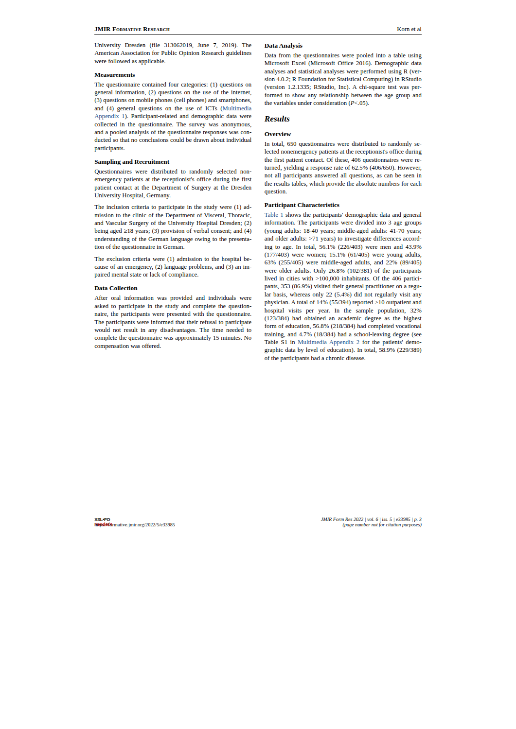JMIR Formative Research Korn et al
University Dresden (file 313062019, June 7, 2019). The American Association for Public Opinion Research guidelines were followed as applicable.
Measurements
The questionnaire contained four categories: (1) questions on general information, (2) questions on the use of the internet, (3) questions on mobile phones (cell phones) and smartphones, and (4) general questions on the use of ICTs (Multimedia Appendix 1). Participant-related and demographic data were collected in the questionnaire. The survey was anonymous, and a pooled analysis of the questionnaire responses was conducted so that no conclusions could be drawn about individual participants.
Sampling and Recruitment
Questionnaires were distributed to randomly selected nonemergency patients at the receptionist's office during the first patient contact at the Department of Surgery at the Dresden University Hospital, Germany.
The inclusion criteria to participate in the study were (1) admission to the clinic of the Department of Visceral, Thoracic, and Vascular Surgery of the University Hospital Dresden; (2) being aged ≥18 years; (3) provision of verbal consent; and (4) understanding of the German language owing to the presentation of the questionnaire in German.
The exclusion criteria were (1) admission to the hospital because of an emergency, (2) language problems, and (3) an impaired mental state or lack of compliance.
Data Collection
After oral information was provided and individuals were asked to participate in the study and complete the questionnaire, the participants were presented with the questionnaire. The participants were informed that their refusal to participate would not result in any disadvantages. The time needed to complete the questionnaire was approximately 15 minutes. No compensation was offered.
Data Analysis
Data from the questionnaires were pooled into a table using Microsoft Excel (Microsoft Office 2016). Demographic data analyses and statistical analyses were performed using R (version 4.0.2; R Foundation for Statistical Computing) in RStudio (version 1.2.1335; RStudio, Inc). A chi-square test was performed to show any relationship between the age group and the variables under consideration (P<.05).
Results
Overview
In total, 650 questionnaires were distributed to randomly selected nonemergency patients at the receptionist's office during the first patient contact. Of these, 406 questionnaires were returned, yielding a response rate of 62.5% (406/650). However, not all participants answered all questions, as can be seen in the results tables, which provide the absolute numbers for each question.
Participant Characteristics
Table 1 shows the participants' demographic data and general information. The participants were divided into 3 age groups (young adults: 18-40 years; middle-aged adults: 41-70 years; and older adults: >71 years) to investigate differences according to age. In total, 56.1% (226/403) were men and 43.9% (177/403) were women; 15.1% (61/405) were young adults, 63% (255/405) were middle-aged adults, and 22% (89/405) were older adults. Only 26.8% (102/381) of the participants lived in cities with >100,000 inhabitants. Of the 406 participants, 353 (86.9%) visited their general practitioner on a regular basis, whereas only 22 (5.4%) did not regularly visit any physician. A total of 14% (55/394) reported >10 outpatient and hospital visits per year. In the sample population, 32% (123/384) had obtained an academic degree as the highest form of education, 56.8% (218/384) had completed vocational training, and 4.7% (18/384) had a school-leaving degree (see Table S1 in Multimedia Appendix 2 for the patients' demographic data by level of education). In total, 58.9% (229/389) of the participants had a chronic disease.
XSL•FO
RenderX
https://formative.jmir.org/2022/5/e33985
JMIR Form Res 2022 | vol. 6 | iss. 5 | e33985 | p. 3
(page number not for citation purposes)